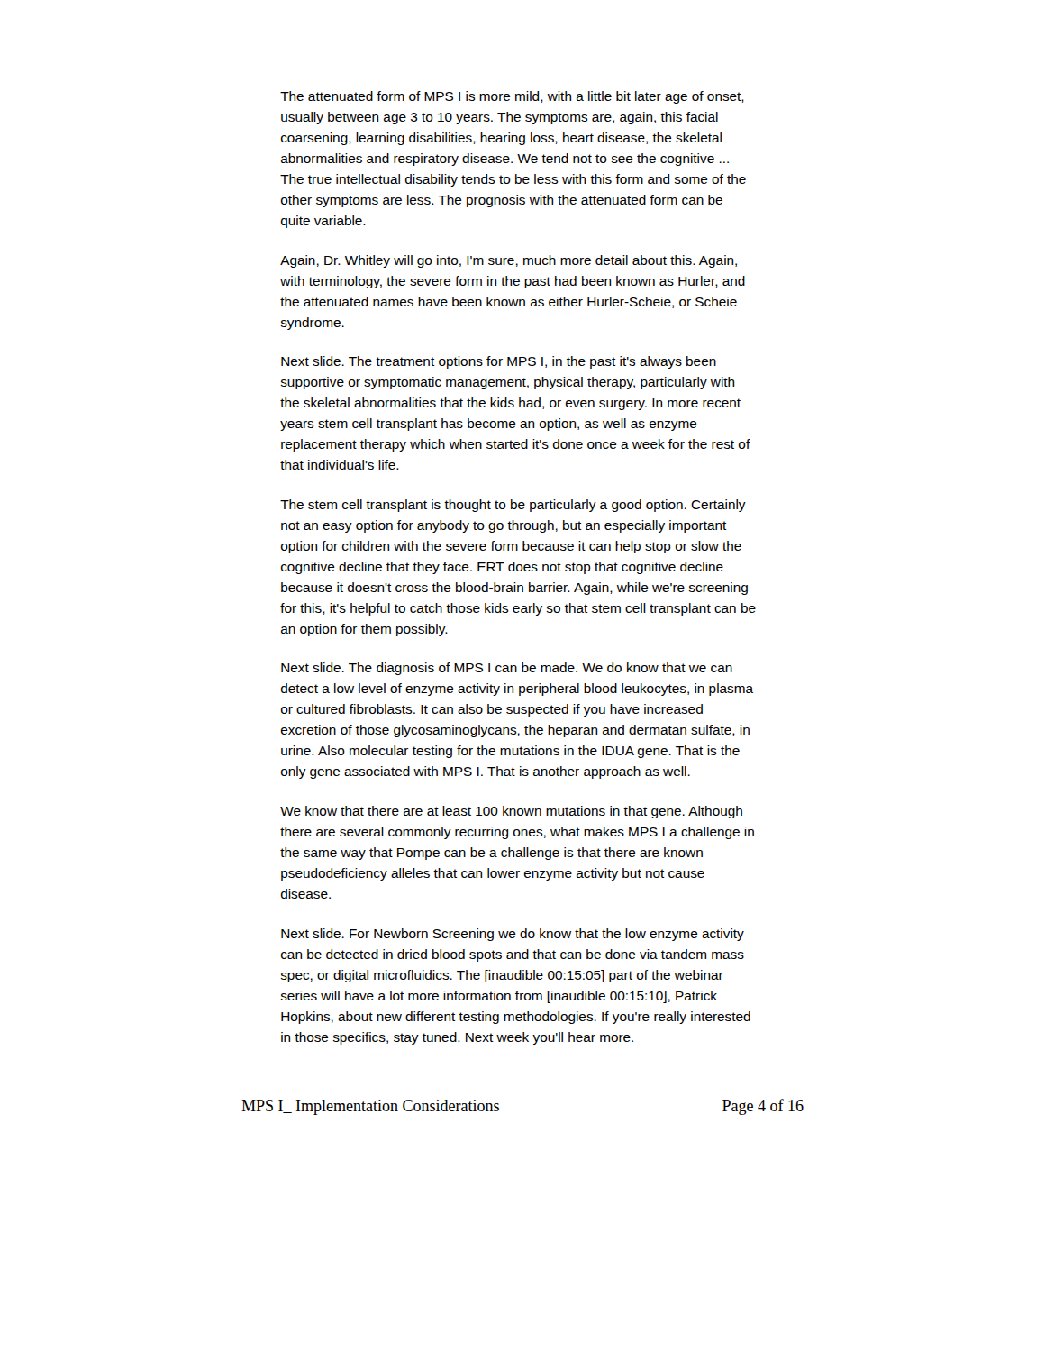The attenuated form of MPS I is more mild, with a little bit later age of onset, usually between age 3 to 10 years. The symptoms are, again, this facial coarsening, learning disabilities, hearing loss, heart disease, the skeletal abnormalities and respiratory disease. We tend not to see the cognitive ... The true intellectual disability tends to be less with this form and some of the other symptoms are less. The prognosis with the attenuated form can be quite variable.
Again, Dr. Whitley will go into, I'm sure, much more detail about this. Again, with terminology, the severe form in the past had been known as Hurler, and the attenuated names have been known as either Hurler-Scheie, or Scheie syndrome.
Next slide. The treatment options for MPS I, in the past it's always been supportive or symptomatic management, physical therapy, particularly with the skeletal abnormalities that the kids had, or even surgery. In more recent years stem cell transplant has become an option, as well as enzyme replacement therapy which when started it's done once a week for the rest of that individual's life.
The stem cell transplant is thought to be particularly a good option. Certainly not an easy option for anybody to go through, but an especially important option for children with the severe form because it can help stop or slow the cognitive decline that they face. ERT does not stop that cognitive decline because it doesn't cross the blood-brain barrier. Again, while we're screening for this, it's helpful to catch those kids early so that stem cell transplant can be an option for them possibly.
Next slide. The diagnosis of MPS I can be made. We do know that we can detect a low level of enzyme activity in peripheral blood leukocytes, in plasma or cultured fibroblasts. It can also be suspected if you have increased excretion of those glycosaminoglycans, the heparan and dermatan sulfate, in urine. Also molecular testing for the mutations in the IDUA gene. That is the only gene associated with MPS I. That is another approach as well.
We know that there are at least 100 known mutations in that gene. Although there are several commonly recurring ones, what makes MPS I a challenge in the same way that Pompe can be a challenge is that there are known pseudodeficiency alleles that can lower enzyme activity but not cause disease.
Next slide. For Newborn Screening we do know that the low enzyme activity can be detected in dried blood spots and that can be done via tandem mass spec, or digital microfluidics. The [inaudible 00:15:05] part of the webinar series will have a lot more information from [inaudible 00:15:10], Patrick Hopkins, about new different testing methodologies. If you're really interested in those specifics, stay tuned. Next week you'll hear more.
MPS I_ Implementation Considerations Page 4 of 16